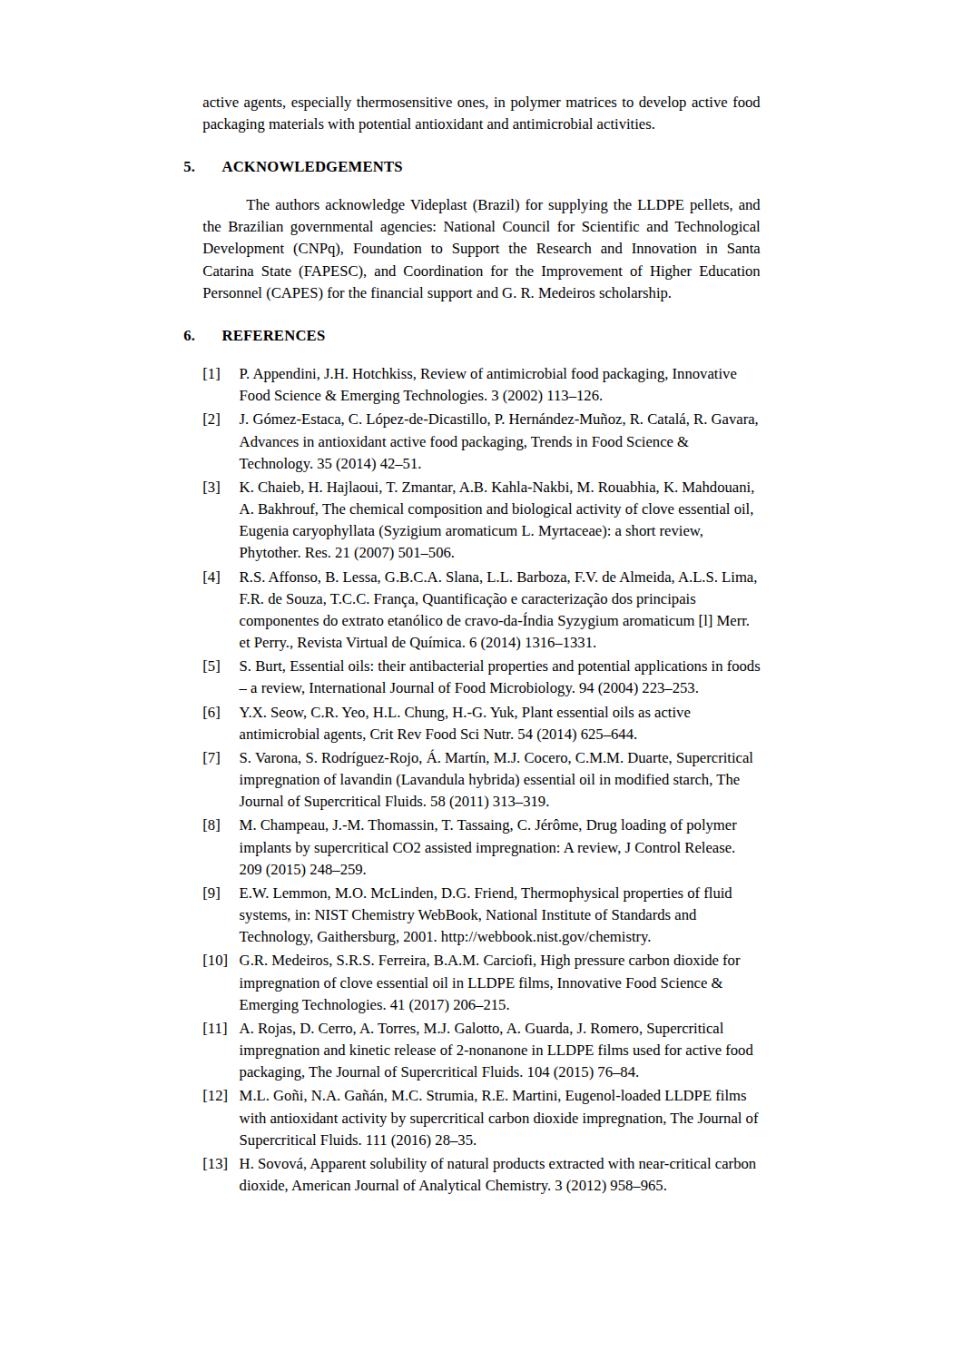active agents, especially thermosensitive ones, in polymer matrices to develop active food packaging materials with potential antioxidant and antimicrobial activities.
5. Acknowledgements
The authors acknowledge Videplast (Brazil) for supplying the LLDPE pellets, and the Brazilian governmental agencies: National Council for Scientific and Technological Development (CNPq), Foundation to Support the Research and Innovation in Santa Catarina State (FAPESC), and Coordination for the Improvement of Higher Education Personnel (CAPES) for the financial support and G. R. Medeiros scholarship.
6. References
[1] P. Appendini, J.H. Hotchkiss, Review of antimicrobial food packaging, Innovative Food Science & Emerging Technologies. 3 (2002) 113–126.
[2] J. Gómez-Estaca, C. López-de-Dicastillo, P. Hernández-Muñoz, R. Catalá, R. Gavara, Advances in antioxidant active food packaging, Trends in Food Science & Technology. 35 (2014) 42–51.
[3] K. Chaieb, H. Hajlaoui, T. Zmantar, A.B. Kahla-Nakbi, M. Rouabhia, K. Mahdouani, A. Bakhrouf, The chemical composition and biological activity of clove essential oil, Eugenia caryophyllata (Syzigium aromaticum L. Myrtaceae): a short review, Phytother. Res. 21 (2007) 501–506.
[4] R.S. Affonso, B. Lessa, G.B.C.A. Slana, L.L. Barboza, F.V. de Almeida, A.L.S. Lima, F.R. de Souza, T.C.C. França, Quantificação e caracterização dos principais componentes do extrato etanólico de cravo-da-Índia Syzygium aromaticum [l] Merr. et Perry., Revista Virtual de Química. 6 (2014) 1316–1331.
[5] S. Burt, Essential oils: their antibacterial properties and potential applications in foods – a review, International Journal of Food Microbiology. 94 (2004) 223–253.
[6] Y.X. Seow, C.R. Yeo, H.L. Chung, H.-G. Yuk, Plant essential oils as active antimicrobial agents, Crit Rev Food Sci Nutr. 54 (2014) 625–644.
[7] S. Varona, S. Rodríguez-Rojo, Á. Martín, M.J. Cocero, C.M.M. Duarte, Supercritical impregnation of lavandin (Lavandula hybrida) essential oil in modified starch, The Journal of Supercritical Fluids. 58 (2011) 313–319.
[8] M. Champeau, J.-M. Thomassin, T. Tassaing, C. Jérôme, Drug loading of polymer implants by supercritical CO2 assisted impregnation: A review, J Control Release. 209 (2015) 248–259.
[9] E.W. Lemmon, M.O. McLinden, D.G. Friend, Thermophysical properties of fluid systems, in: NIST Chemistry WebBook, National Institute of Standards and Technology, Gaithersburg, 2001. http://webbook.nist.gov/chemistry.
[10] G.R. Medeiros, S.R.S. Ferreira, B.A.M. Carciofi, High pressure carbon dioxide for impregnation of clove essential oil in LLDPE films, Innovative Food Science & Emerging Technologies. 41 (2017) 206–215.
[11] A. Rojas, D. Cerro, A. Torres, M.J. Galotto, A. Guarda, J. Romero, Supercritical impregnation and kinetic release of 2-nonanone in LLDPE films used for active food packaging, The Journal of Supercritical Fluids. 104 (2015) 76–84.
[12] M.L. Goñi, N.A. Gañán, M.C. Strumia, R.E. Martini, Eugenol-loaded LLDPE films with antioxidant activity by supercritical carbon dioxide impregnation, The Journal of Supercritical Fluids. 111 (2016) 28–35.
[13] H. Sovová, Apparent solubility of natural products extracted with near-critical carbon dioxide, American Journal of Analytical Chemistry. 3 (2012) 958–965.